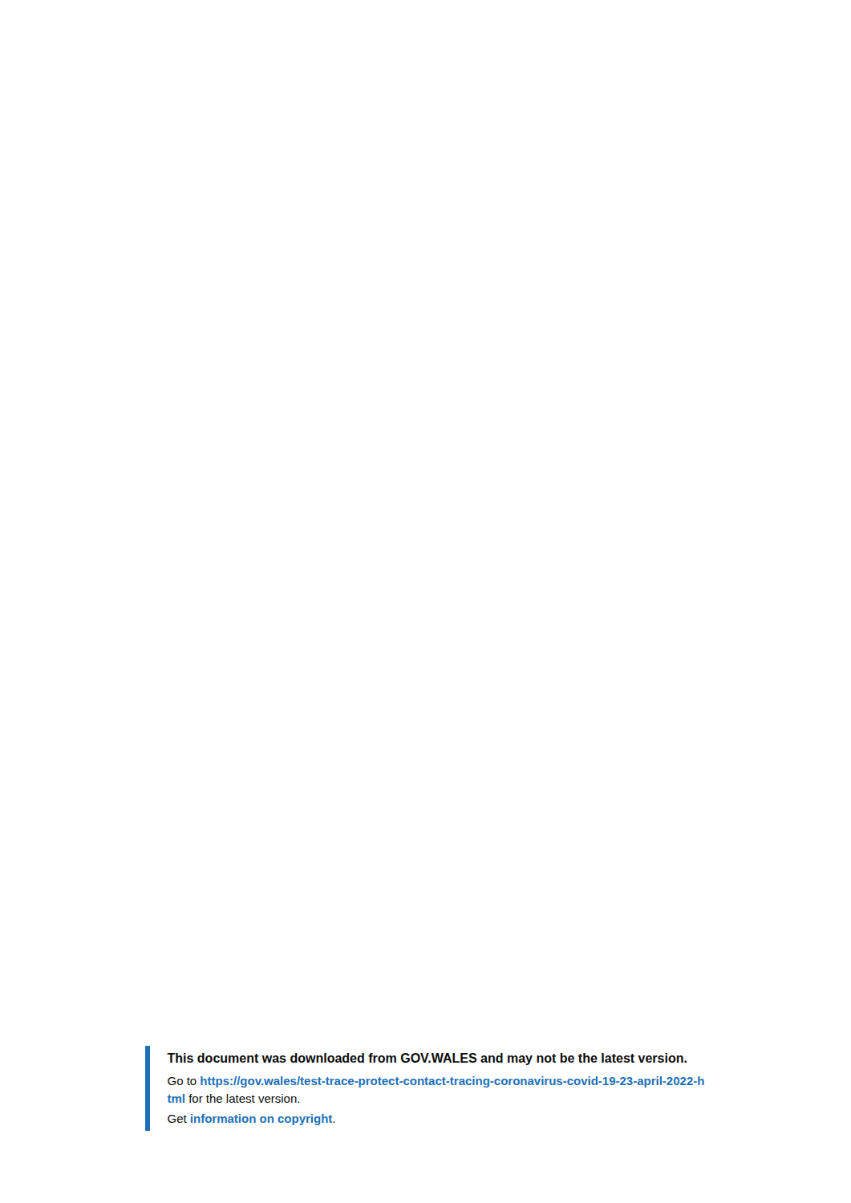This document was downloaded from GOV.WALES and may not be the latest version.
Go to https://gov.wales/test-trace-protect-contact-tracing-coronavirus-covid-19-23-april-2022-html for the latest version.
Get information on copyright.